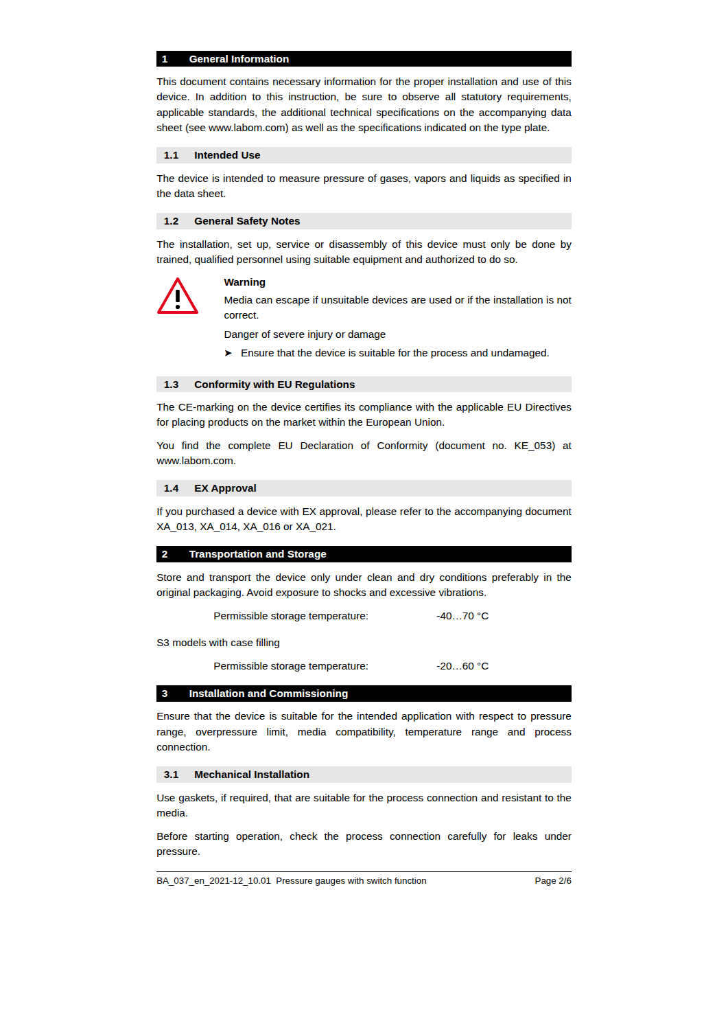1 General Information
This document contains necessary information for the proper installation and use of this device. In addition to this instruction, be sure to observe all statutory requirements, applicable standards, the additional technical specifications on the accompanying data sheet (see www.labom.com) as well as the specifications indicated on the type plate.
1.1 Intended Use
The device is intended to measure pressure of gases, vapors and liquids as specified in the data sheet.
1.2 General Safety Notes
The installation, set up, service or disassembly of this device must only be done by trained, qualified personnel using suitable equipment and authorized to do so.
Warning
Media can escape if unsuitable devices are used or if the installation is not correct.
Danger of severe injury or damage
➤Ensure that the device is suitable for the process and undamaged.
1.3 Conformity with EU Regulations
The CE-marking on the device certifies its compliance with the applicable EU Directives for placing products on the market within the European Union.
You find the complete EU Declaration of Conformity (document no. KE_053) at www.labom.com.
1.4 EX Approval
If you purchased a device with EX approval, please refer to the accompanying document XA_013, XA_014, XA_016 or XA_021.
2 Transportation and Storage
Store and transport the device only under clean and dry conditions preferably in the original packaging. Avoid exposure to shocks and excessive vibrations.
Permissible storage temperature:-40…70 °C
S3 models with case filling
Permissible storage temperature:-20…60 °C
3 Installation and Commissioning
Ensure that the device is suitable for the intended application with respect to pressure range, overpressure limit, media compatibility, temperature range and process connection.
3.1 Mechanical Installation
Use gaskets, if required, that are suitable for the process connection and resistant to the media.
Before starting operation, check the process connection carefully for leaks under pressure.
BA_037_en_2021-12_10.01 Pressure gauges with switch function
Page 2/6